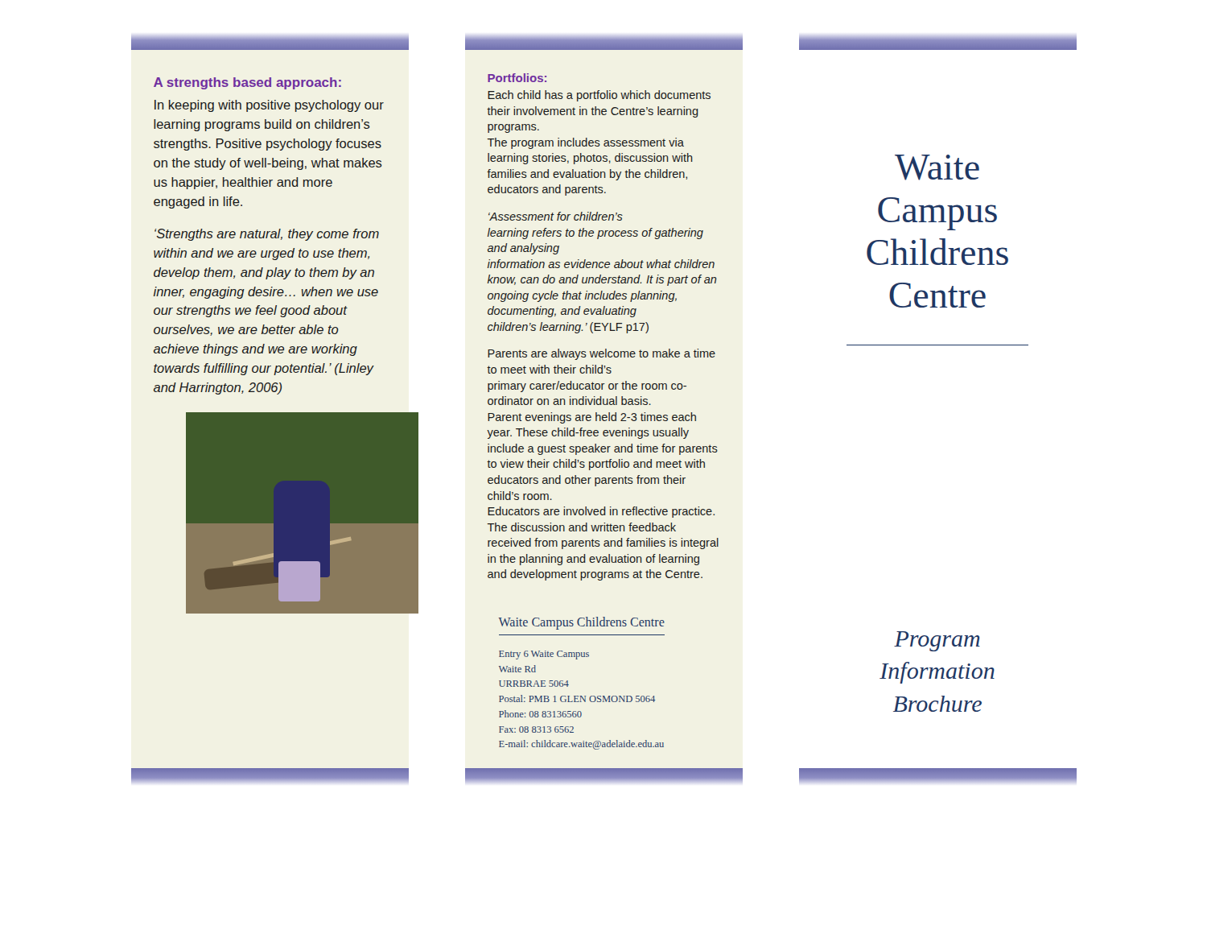A strengths based approach:
In keeping with positive psychology our learning programs build on children’s strengths. Positive psychology focuses on the study of well-being, what makes us happier, healthier and more engaged in life.
‘Strengths are natural, they come from within and we are urged to use them, develop them, and play to them by an inner, engaging desire… when we use our strengths we feel good about ourselves, we are better able to achieve things and we are working towards fulfilling our potential.’ (Linley and Harrington, 2006)
Portfolios:
Each child has a portfolio which documents their involvement in the Centre’s learning programs.
The program includes assessment via learning stories, photos, discussion with families and evaluation by the children, educators and parents.
‘Assessment for children’s
learning refers to the process of gathering and analysing
information as evidence about what children know, can do and understand. It is part of an
ongoing cycle that includes planning, documenting, and evaluating
children’s learning.’ (EYLF p17)
Parents are always welcome to make a time to meet with their child’s
primary carer/educator or the room co-ordinator on an individual basis.
Parent evenings are held 2-3 times each year. These child-free evenings usually include a guest speaker and time for parents to view their child’s portfolio and meet with educators and other parents from their child’s room.
Educators are involved in reflective practice. The discussion and written feedback received from parents and families is integral in the planning and evaluation of learning and development programs at the Centre.
Waite Campus Childrens Centre
Entry 6 Waite Campus
Waite Rd
URRBRAE 5064
Postal: PMB 1 GLEN OSMOND 5064
Phone: 08 83136560
Fax: 08 8313 6562
E-mail: childcare.waite@adelaide.edu.au
Waite
Campus
Childrens
Centre
Program
Information
Brochure